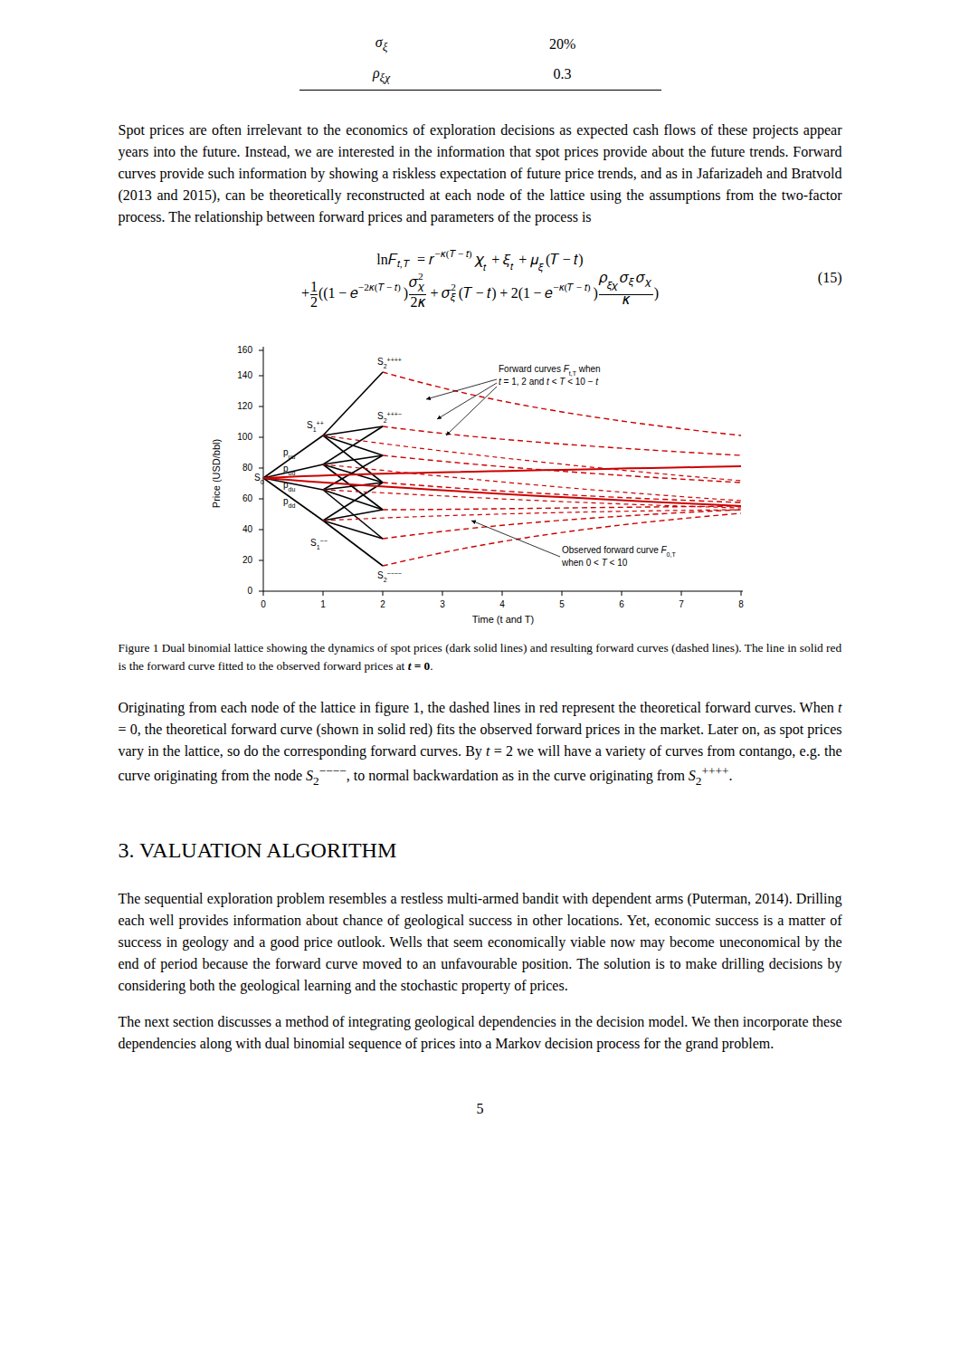| σ ξ | 20% |
| ρ ξχ | 0.3 |
Spot prices are often irrelevant to the economics of exploration decisions as expected cash flows of these projects appear years into the future. Instead, we are interested in the information that spot prices provide about the future trends. Forward curves provide such information by showing a riskless expectation of future price trends, and as in Jafarizadeh and Bratvold (2013 and 2015), can be theoretically reconstructed at each node of the lattice using the assumptions from the two-factor process. The relationship between forward prices and parameters of the process is
ln ⁡ Ft,T = r−κ(T−t) χt + ξt + μξ (T−t) + 12 ( ( 1− e−2κ(T−t) ) σχ2 2κ + σξ2 (T−t) + 2 ( 1− e−κ(T−t) ) ρξχσξσχ κ ) (15)
0 20 40 60 80 100 120 140 160 0 1 2 3 4 5 6 7 8 Price (USD/bbl) Time (t and T) S0 S1++ S1−− S2++++ S2+++− S2−−−− puu pud pdu pdd Forward curves Ft,T when t = 1, 2 and t < T < 10 − t Observed forward curve F0,T when 0 < T < 10
Figure 1 Dual binomial lattice showing the dynamics of spot prices (dark solid lines) and resulting forward curves (dashed lines). The line in solid red is the forward curve fitted to the observed forward prices at t = 0.
Originating from each node of the lattice in figure 1, the dashed lines in red represent the theoretical forward curves. When t = 0, the theoretical forward curve (shown in solid red) fits the observed forward prices in the market. Later on, as spot prices vary in the lattice, so do the corresponding forward curves. By t = 2 we will have a variety of curves from contango, e.g. the curve originating from the node S2−−−−, to normal backwardation as in the curve originating from S2++++.
3. VALUATION ALGORITHM
The sequential exploration problem resembles a restless multi-armed bandit with dependent arms (Puterman, 2014). Drilling each well provides information about chance of geological success in other locations. Yet, economic success is a matter of success in geology and a good price outlook. Wells that seem economically viable now may become uneconomical by the end of period because the forward curve moved to an unfavourable position. The solution is to make drilling decisions by considering both the geological learning and the stochastic property of prices.
The next section discusses a method of integrating geological dependencies in the decision model. We then incorporate these dependencies along with dual binomial sequence of prices into a Markov decision process for the grand problem.
5